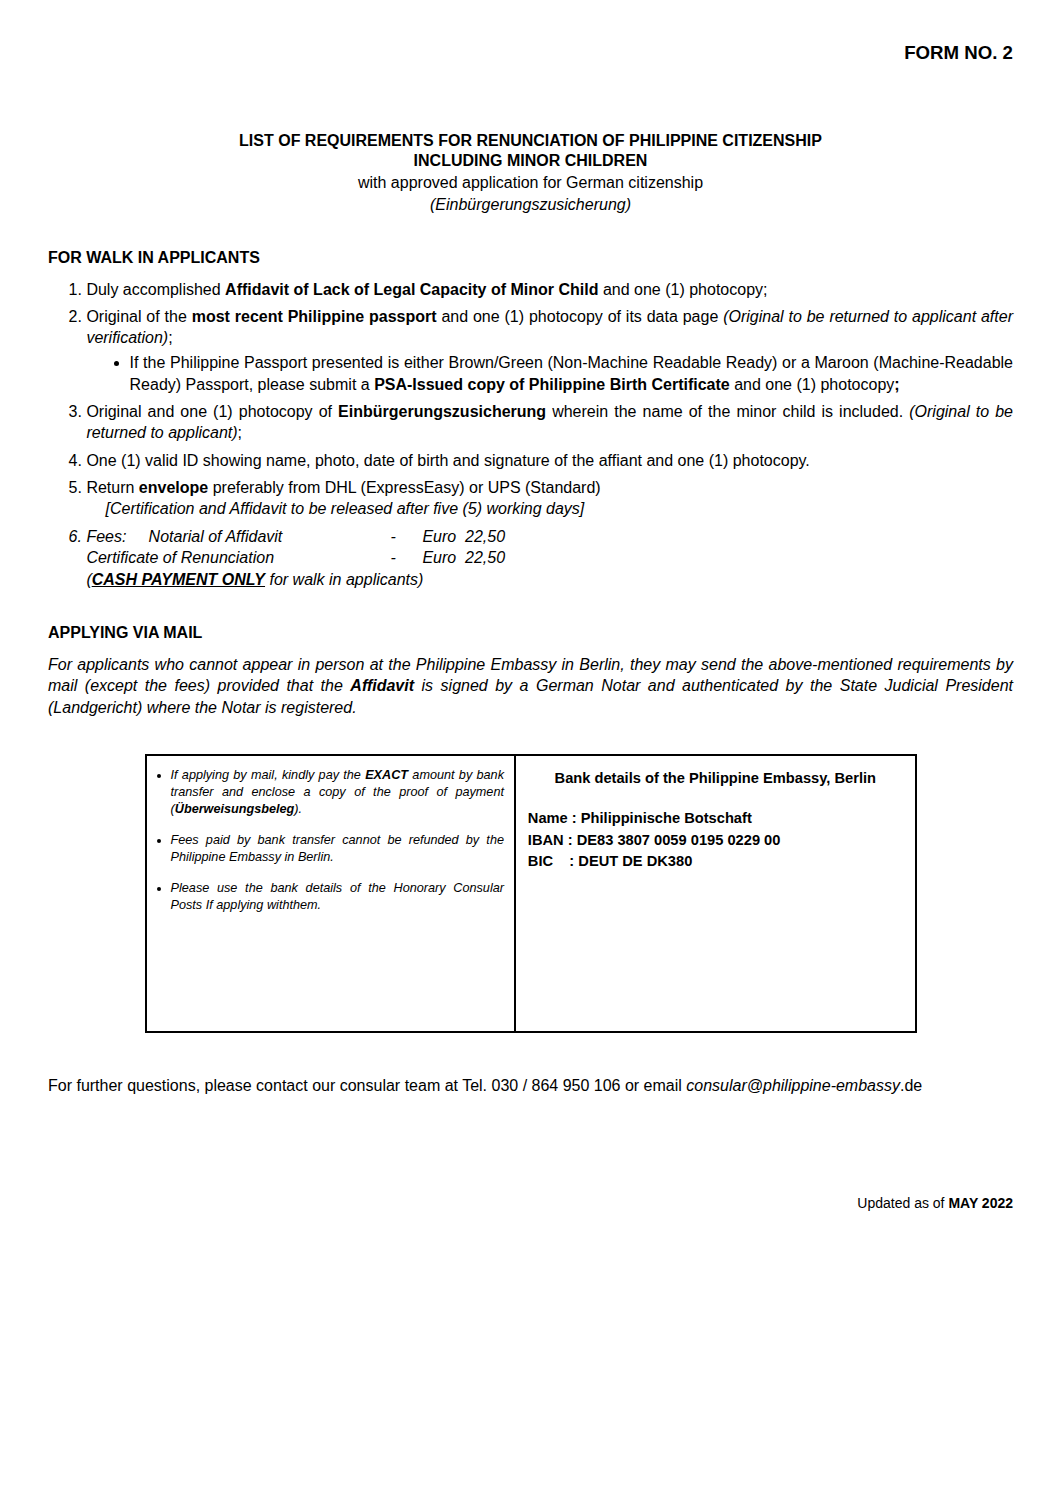FORM NO. 2
LIST OF REQUIREMENTS FOR RENUNCIATION OF PHILIPPINE CITIZENSHIP
INCLUDING MINOR CHILDREN
with approved application for German citizenship
(Einbürgerungszusicherung)
FOR WALK IN APPLICANTS
Duly accomplished Affidavit of Lack of Legal Capacity of Minor Child and one (1) photocopy;
Original of the most recent Philippine passport and one (1) photocopy of its data page (Original to be returned to applicant after verification);
If the Philippine Passport presented is either Brown/Green (Non-Machine Readable Ready) or a Maroon (Machine-Readable Ready) Passport, please submit a PSA-Issued copy of Philippine Birth Certificate and one (1) photocopy;
Original and one (1) photocopy of Einbürgerungszusicherung wherein the name of the minor child is included. (Original to be returned to applicant);
One (1) valid ID showing name, photo, date of birth and signature of the affiant and one (1) photocopy.
Return envelope preferably from DHL (ExpressEasy) or UPS (Standard) [Certification and Affidavit to be released after five (5) working days]
Fees: Notarial of Affidavit-Euro 22,50
Certificate of Renunciation-Euro 22,50
(CASH PAYMENT ONLY for walk in applicants)
APPLYING VIA MAIL
For applicants who cannot appear in person at the Philippine Embassy in Berlin, they may send the above-mentioned requirements by mail (except the fees) provided that the Affidavit is signed by a German Notar and authenticated by the State Judicial President (Landgericht) where the Notar is registered.
| If applying by mail, kindly pay the EXACT amount by bank transfer and enclose a copy of the proof of payment ( Überweisungsbeleg ). Fees paid by bank transfer cannot be refunded by the Philippine Embassy in Berlin. Please use the bank details of the Honorary Consular Posts If applying withthem. | Bank details of the Philippine Embassy, Berlin Name : Philippinische Botschaft IBAN : DE83 3807 0059 0195 0229 00 BIC : DEUT DE DK380 |
For further questions, please contact our consular team at Tel. 030 / 864 950 106 or email consular@philippine-embassy.de
Updated as of MAY 2022